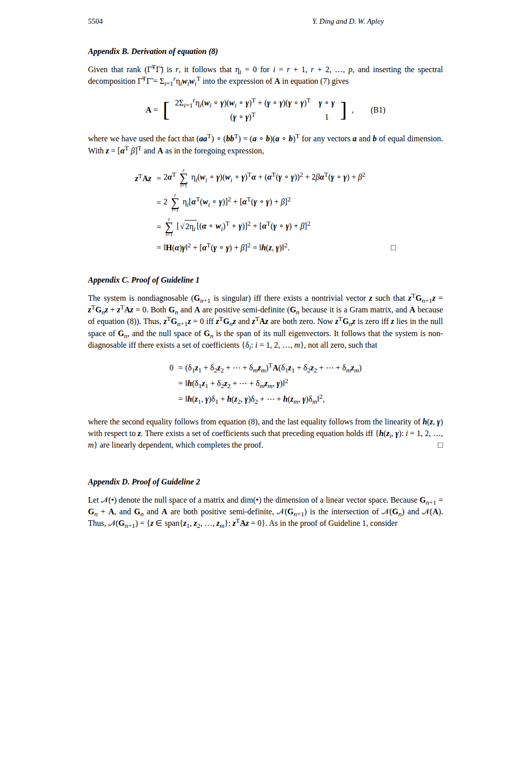5504 Y. Ding and D. W. Apley
Appendix B. Derivation of equation (8)
Given that rank (Γ̃TΓ̃) is r, it follows that ηi = 0 for i = r + 1, r + 2, …, p, and inserting the spectral decomposition Γ̃TΓ̃ = Σi=1rηiwiwiT into the expression of A in equation (7) gives
A = [
| 2Σ i =1 r η i ( w i ∘ γ )( w i ∘ γ ) T + ( γ ∘ γ )( γ ∘ γ ) T | γ ∘ γ |
| ( γ ∘ γ ) T | 1 |
] , (B1)
where we have used the fact that (aaT) ∘ (bbT) = (a ∘ b)(a ∘ b)T for any vectors a and b of equal dimension. With z = [αT β]T and A as in the foregoing expression,
| z T A z | = | 2 α T r ∑ i =1 η i ( w i ∘ γ )( w i ∘ γ ) T α + ( α T ( γ ∘ γ )) 2 + 2 β α T ( γ ∘ γ ) + β 2 | |
| | = | 2 r ∑ i =1 η i [ α T ( w i ∘ γ )] 2 + [ α T ( γ ∘ γ ) + β ] 2 | |
| | = | r ∑ i =1 [ √ 2η i [( α ∘ w i ) T ∘ γ )] 2 + [ α T ( γ ∘ γ ) + β ] 2 | |
| | = | ‖ H ( α ) γ ‖ 2 + [ α T ( γ ∘ γ ) + β ] 2 = ‖ h ( z , γ )‖ 2 . | □ |
Appendix C. Proof of Guideline 1
The system is nondiagnosable (Gn+1 is singular) iff there exists a nontrivial vector z such that zTGn+1z = zTGnz + zTAz = 0. Both Gn and A are positive semi-definite (Gn because it is a Gram matrix, and A because of equation (8)). Thus, zTGn+1z = 0 iff zTGnz and zTAz are both zero. Now zTGnz is zero iff z lies in the null space of Gn, and the null space of Gn is the span of its null eigenvectors. It follows that the system is non-diagnosable iff there exists a set of coefficients {δi: i = 1, 2, …, m}, not all zero, such that
| 0 | = | (δ 1 z 1 + δ 2 z 2 + ⋯ + δ m z m ) T A (δ 1 z 1 + δ 2 z 2 + ⋯ + δ m z m ) |
| | = | ‖ h (δ 1 z 1 + δ 2 z 2 + ⋯ + δ m z m , γ )‖ 2 |
| | = | ‖ h ( z 1 , γ )δ 1 + h ( z 2 , γ )δ 2 + ⋯ + h ( z m , γ )δ m ‖ 2 , |
where the second equality follows from equation (8), and the last equality follows from the linearity of h(z, γ) with respect to z. There exists a set of coefficients such that preceding equation holds iff {h(zi, γ): i = 1, 2, …, m} are linearly dependent, which completes the proof. □
Appendix D. Proof of Guideline 2
Let 𝒩(•) denote the null space of a matrix and dim(•) the dimension of a linear vector space. Because Gn+1 = Gn + A, and Gn and A are both positive semi-definite, 𝒩(Gn+1) is the intersection of 𝒩(Gn) and 𝒩(A). Thus, 𝒩(Gn+1) = {z ∈ span{z1, z2, …, zm}: zTAz = 0}. As in the proof of Guideline 1, consider